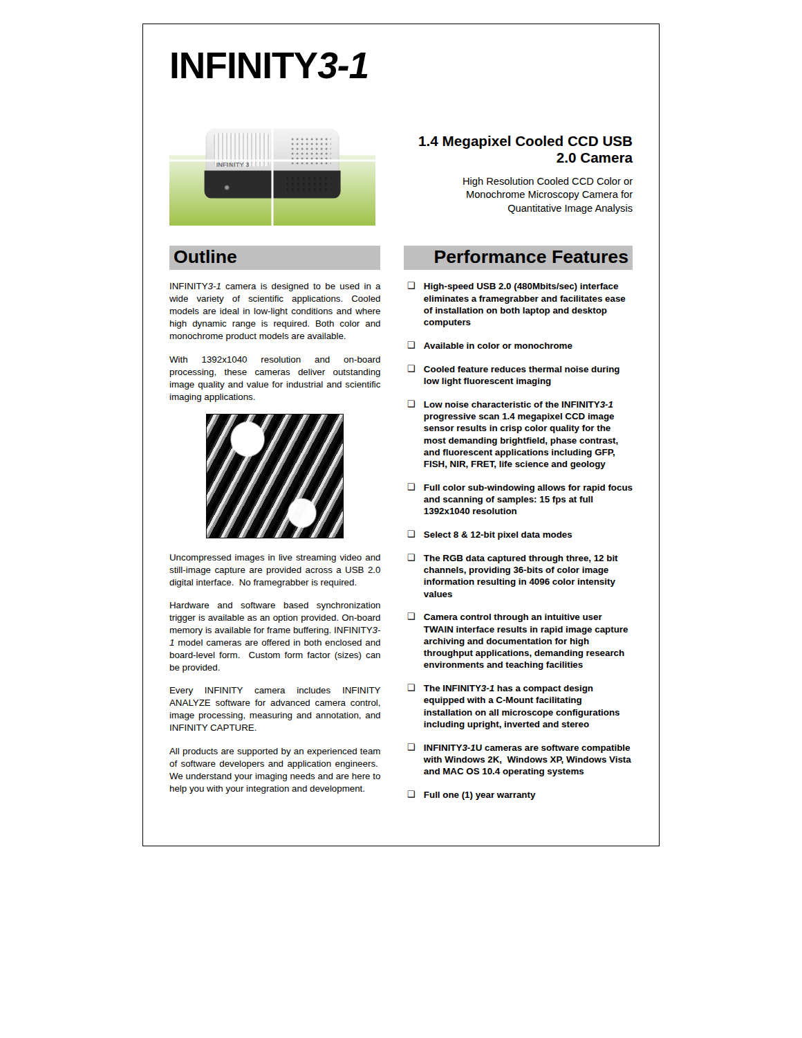INFINITY3-1
INFINITY 3
1.4 Megapixel Cooled CCD USB 2.0 Camera
High Resolution Cooled CCD Color or Monochrome Microscopy Camera for Quantitative Image Analysis
Outline
INFINITY3-1 camera is designed to be used in a wide variety of scientific applications. Cooled models are ideal in low-light conditions and where high dynamic range is required. Both color and monochrome product models are available.
With 1392x1040 resolution and on-board processing, these cameras deliver outstanding image quality and value for industrial and scientific imaging applications.
Uncompressed images in live streaming video and still-image capture are provided across a USB 2.0 digital interface. No framegrabber is required.
Hardware and software based synchronization trigger is available as an option provided. On-board memory is available for frame buffering. INFINITY3-1 model cameras are offered in both enclosed and board-level form. Custom form factor (sizes) can be provided.
Every INFINITY camera includes INFINITY ANALYZE software for advanced camera control, image processing, measuring and annotation, and INFINITY CAPTURE.
All products are supported by an experienced team of software developers and application engineers. We understand your imaging needs and are here to help you with your integration and development.
Performance Features
High-speed USB 2.0 (480Mbits/sec) interface eliminates a framegrabber and facilitates ease of installation on both laptop and desktop computers
Available in color or monochrome
Cooled feature reduces thermal noise during low light fluorescent imaging
Low noise characteristic of the INFINITY3-1 progressive scan 1.4 megapixel CCD image sensor results in crisp color quality for the most demanding brightfield, phase contrast, and fluorescent applications including GFP, FISH, NIR, FRET, life science and geology
Full color sub-windowing allows for rapid focus and scanning of samples: 15 fps at full 1392x1040 resolution
Select 8 & 12-bit pixel data modes
The RGB data captured through three, 12 bit channels, providing 36-bits of color image information resulting in 4096 color intensity values
Camera control through an intuitive user TWAIN interface results in rapid image capture archiving and documentation for high throughput applications, demanding research environments and teaching facilities
The INFINITY3-1 has a compact design equipped with a C-Mount facilitating installation on all microscope configurations including upright, inverted and stereo
INFINITY3-1 U cameras are software compatible with Windows 2K, Windows XP, Windows Vista and MAC OS 10.4 operating systems
Full one (1) year warranty